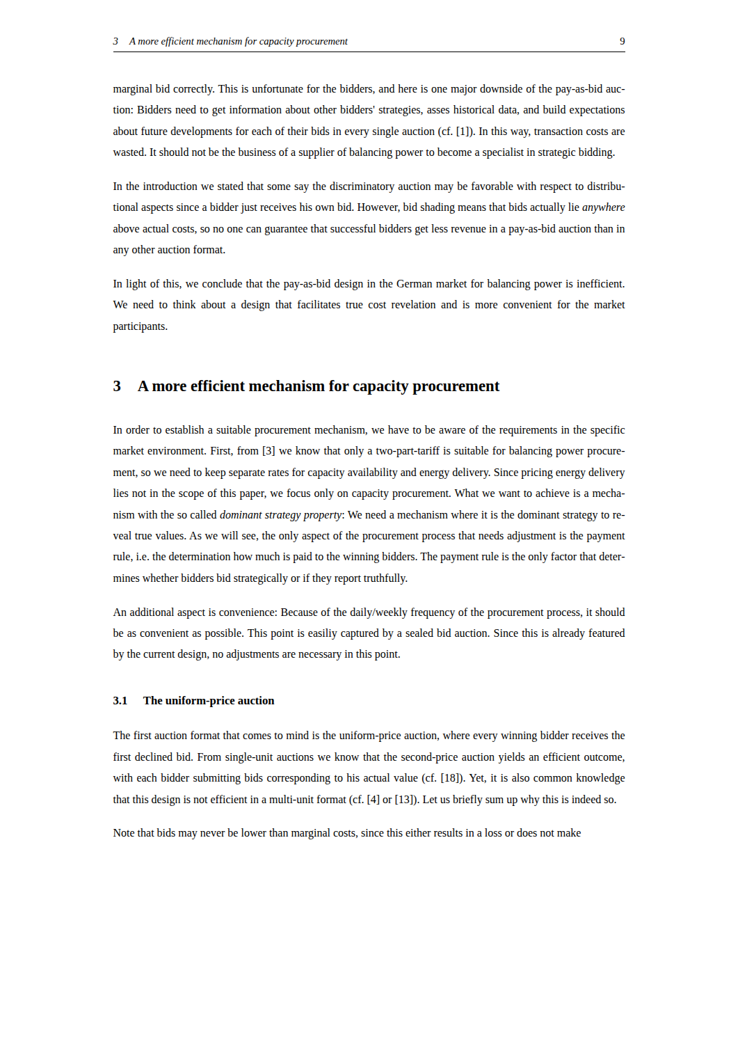3 A more efficient mechanism for capacity procurement 9
marginal bid correctly. This is unfortunate for the bidders, and here is one major downside of the pay-as-bid auction: Bidders need to get information about other bidders' strategies, asses historical data, and build expectations about future developments for each of their bids in every single auction (cf. [1]). In this way, transaction costs are wasted. It should not be the business of a supplier of balancing power to become a specialist in strategic bidding.
In the introduction we stated that some say the discriminatory auction may be favorable with respect to distributional aspects since a bidder just receives his own bid. However, bid shading means that bids actually lie anywhere above actual costs, so no one can guarantee that successful bidders get less revenue in a pay-as-bid auction than in any other auction format.
In light of this, we conclude that the pay-as-bid design in the German market for balancing power is inefficient. We need to think about a design that facilitates true cost revelation and is more convenient for the market participants.
3 A more efficient mechanism for capacity procurement
In order to establish a suitable procurement mechanism, we have to be aware of the requirements in the specific market environment. First, from [3] we know that only a two-part-tariff is suitable for balancing power procurement, so we need to keep separate rates for capacity availability and energy delivery. Since pricing energy delivery lies not in the scope of this paper, we focus only on capacity procurement. What we want to achieve is a mechanism with the so called dominant strategy property: We need a mechanism where it is the dominant strategy to reveal true values. As we will see, the only aspect of the procurement process that needs adjustment is the payment rule, i.e. the determination how much is paid to the winning bidders. The payment rule is the only factor that determines whether bidders bid strategically or if they report truthfully.
An additional aspect is convenience: Because of the daily/weekly frequency of the procurement process, it should be as convenient as possible. This point is easiliy captured by a sealed bid auction. Since this is already featured by the current design, no adjustments are necessary in this point.
3.1 The uniform-price auction
The first auction format that comes to mind is the uniform-price auction, where every winning bidder receives the first declined bid. From single-unit auctions we know that the second-price auction yields an efficient outcome, with each bidder submitting bids corresponding to his actual value (cf. [18]). Yet, it is also common knowledge that this design is not efficient in a multi-unit format (cf. [4] or [13]). Let us briefly sum up why this is indeed so.
Note that bids may never be lower than marginal costs, since this either results in a loss or does not make